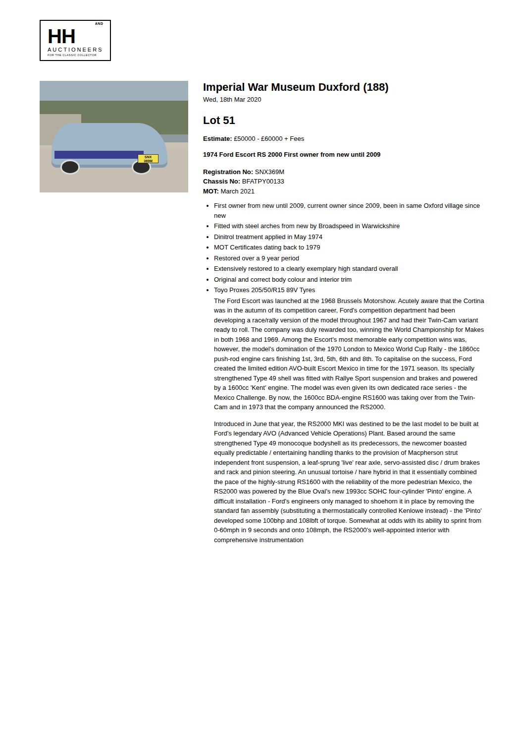AND HH AUCTIONEERS FOR THE CLASSIC COLLECTOR
SNX
369M
Imperial War Museum Duxford (188)
Wed, 18th Mar 2020
Lot 51
Estimate: £50000 - £60000 + Fees
1974 Ford Escort RS 2000 First owner from new until 2009
Registration No: SNX369M
Chassis No: BFATPY00133
MOT: March 2021
First owner from new until 2009, current owner since 2009, been in same Oxford village since new
Fitted with steel arches from new by Broadspeed in Warwickshire
Dinitrol treatment applied in May 1974
MOT Certificates dating back to 1979
Restored over a 9 year period
Extensively restored to a clearly exemplary high standard overall
Original and correct body colour and interior trim
Toyo Proxes 205/50/R15 89V Tyres
The Ford Escort was launched at the 1968 Brussels Motorshow. Acutely aware that the Cortina was in the autumn of its competition career, Ford's competition department had been developing a race/rally version of the model throughout 1967 and had their Twin-Cam variant ready to roll. The company was duly rewarded too, winning the World Championship for Makes in both 1968 and 1969. Among the Escort's most memorable early competition wins was, however, the model's domination of the 1970 London to Mexico World Cup Rally - the 1860cc push-rod engine cars finishing 1st, 3rd, 5th, 6th and 8th. To capitalise on the success, Ford created the limited edition AVO-built Escort Mexico in time for the 1971 season. Its specially strengthened Type 49 shell was fitted with Rallye Sport suspension and brakes and powered by a 1600cc 'Kent' engine. The model was even given its own dedicated race series - the Mexico Challenge. By now, the 1600cc BDA-engine RS1600 was taking over from the Twin-Cam and in 1973 that the company announced the RS2000.
Introduced in June that year, the RS2000 MKI was destined to be the last model to be built at Ford's legendary AVO (Advanced Vehicle Operations) Plant. Based around the same strengthened Type 49 monocoque bodyshell as its predecessors, the newcomer boasted equally predictable / entertaining handling thanks to the provision of Macpherson strut independent front suspension, a leaf-sprung 'live' rear axle, servo-assisted disc / drum brakes and rack and pinion steering. An unusual tortoise / hare hybrid in that it essentially combined the pace of the highly-strung RS1600 with the reliability of the more pedestrian Mexico, the RS2000 was powered by the Blue Oval's new 1993cc SOHC four-cylinder 'Pinto' engine. A difficult installation - Ford's engineers only managed to shoehorn it in place by removing the standard fan assembly (substituting a thermostatically controlled Kenlowe instead) - the 'Pinto' developed some 100bhp and 108lbft of torque. Somewhat at odds with its ability to sprint from 0-60mph in 9 seconds and onto 108mph, the RS2000's well-appointed interior with comprehensive instrumentation